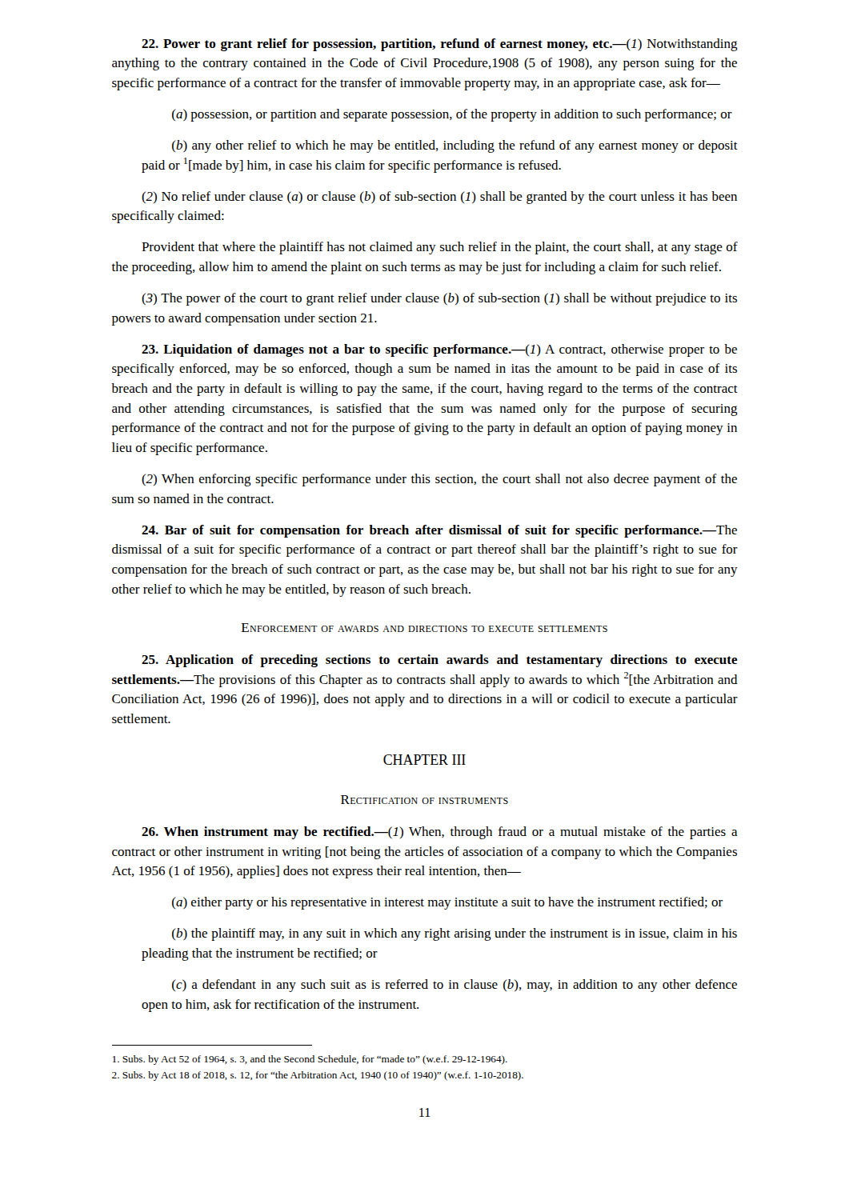22. Power to grant relief for possession, partition, refund of earnest money, etc.—(1) Notwithstanding anything to the contrary contained in the Code of Civil Procedure,1908 (5 of 1908), any person suing for the specific performance of a contract for the transfer of immovable property may, in an appropriate case, ask for—
(a) possession, or partition and separate possession, of the property in addition to such performance; or
(b) any other relief to which he may be entitled, including the refund of any earnest money or deposit paid or 1[made by] him, in case his claim for specific performance is refused.
(2) No relief under clause (a) or clause (b) of sub-section (1) shall be granted by the court unless it has been specifically claimed:
Provident that where the plaintiff has not claimed any such relief in the plaint, the court shall, at any stage of the proceeding, allow him to amend the plaint on such terms as may be just for including a claim for such relief.
(3) The power of the court to grant relief under clause (b) of sub-section (1) shall be without prejudice to its powers to award compensation under section 21.
23. Liquidation of damages not a bar to specific performance.—(1) A contract, otherwise proper to be specifically enforced, may be so enforced, though a sum be named in itas the amount to be paid in case of its breach and the party in default is willing to pay the same, if the court, having regard to the terms of the contract and other attending circumstances, is satisfied that the sum was named only for the purpose of securing performance of the contract and not for the purpose of giving to the party in default an option of paying money in lieu of specific performance.
(2) When enforcing specific performance under this section, the court shall not also decree payment of the sum so named in the contract.
24. Bar of suit for compensation for breach after dismissal of suit for specific performance.—The dismissal of a suit for specific performance of a contract or part thereof shall bar the plaintiff’s right to sue for compensation for the breach of such contract or part, as the case may be, but shall not bar his right to sue for any other relief to which he may be entitled, by reason of such breach.
Enforcement of awards and directions to execute settlements
25. Application of preceding sections to certain awards and testamentary directions to execute settlements.—The provisions of this Chapter as to contracts shall apply to awards to which 2[the Arbitration and Conciliation Act, 1996 (26 of 1996)], does not apply and to directions in a will or codicil to execute a particular settlement.
CHAPTER III
Rectification of instruments
26. When instrument may be rectified.—(1) When, through fraud or a mutual mistake of the parties a contract or other instrument in writing [not being the articles of association of a company to which the Companies Act, 1956 (1 of 1956), applies] does not express their real intention, then—
(a) either party or his representative in interest may institute a suit to have the instrument rectified; or
(b) the plaintiff may, in any suit in which any right arising under the instrument is in issue, claim in his pleading that the instrument be rectified; or
(c) a defendant in any such suit as is referred to in clause (b), may, in addition to any other defence open to him, ask for rectification of the instrument.
1. Subs. by Act 52 of 1964, s. 3, and the Second Schedule, for “made to” (w.e.f. 29-12-1964).
2. Subs. by Act 18 of 2018, s. 12, for “the Arbitration Act, 1940 (10 of 1940)” (w.e.f. 1-10-2018).
11